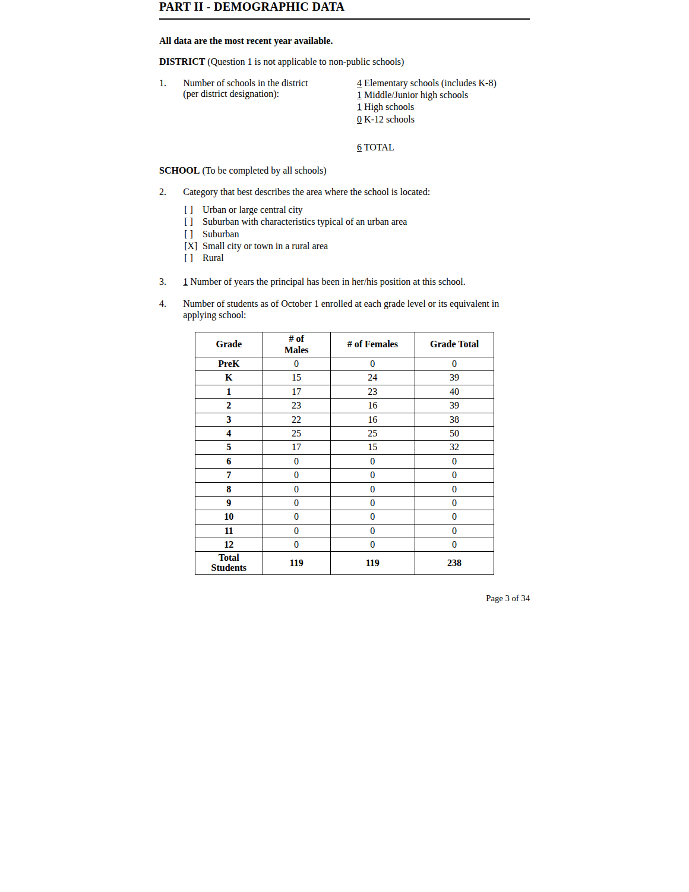PART II - DEMOGRAPHIC DATA
All data are the most recent year available.
DISTRICT (Question 1 is not applicable to non-public schools)
1.
Number of schools in the district
(per district designation):
4 Elementary schools (includes K-8)
1 Middle/Junior high schools
1 High schools
0 K-12 schools
6 TOTAL
SCHOOL (To be completed by all schools)
2.
Category that best describes the area where the school is located:
[ ] Urban or large central city
[ ] Suburban with characteristics typical of an urban area
[ ] Suburban
[X] Small city or town in a rural area
[ ] Rural
3.
1 Number of years the principal has been in her/his position at this school.
4.
Number of students as of October 1 enrolled at each grade level or its equivalent in applying school:
| Grade | # of Males | # of Females | Grade Total |
| --- | --- | --- | --- |
| PreK | 0 | 0 | 0 |
| K | 15 | 24 | 39 |
| 1 | 17 | 23 | 40 |
| 2 | 23 | 16 | 39 |
| 3 | 22 | 16 | 38 |
| 4 | 25 | 25 | 50 |
| 5 | 17 | 15 | 32 |
| 6 | 0 | 0 | 0 |
| 7 | 0 | 0 | 0 |
| 8 | 0 | 0 | 0 |
| 9 | 0 | 0 | 0 |
| 10 | 0 | 0 | 0 |
| 11 | 0 | 0 | 0 |
| 12 | 0 | 0 | 0 |
| Total Students | 119 | 119 | 238 |
Page 3 of 34